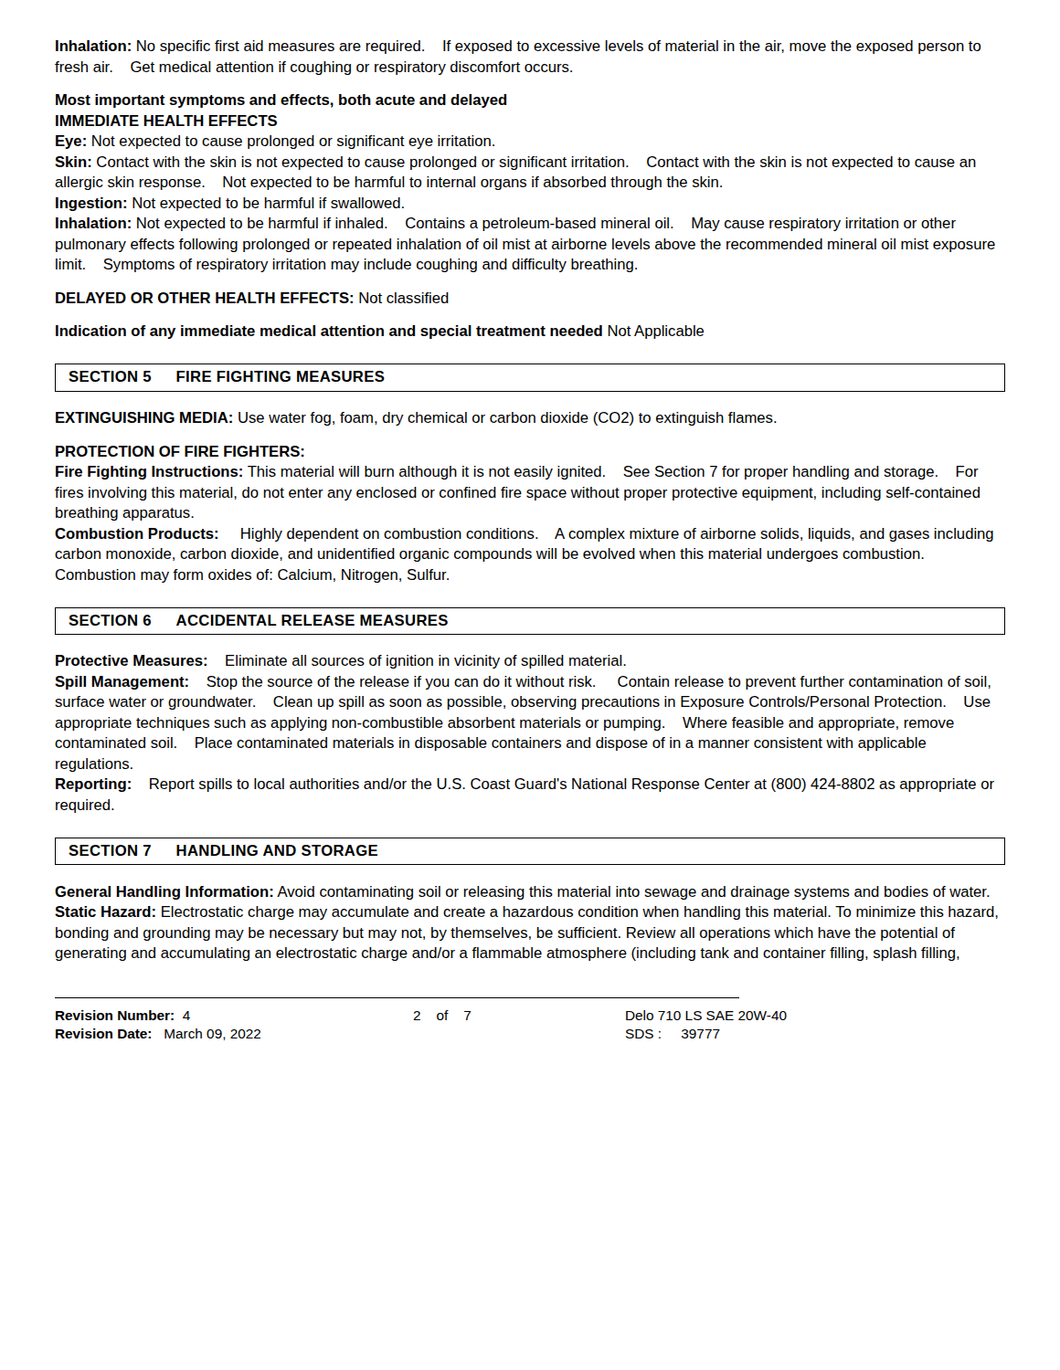Inhalation: No specific first aid measures are required. If exposed to excessive levels of material in the air, move the exposed person to fresh air. Get medical attention if coughing or respiratory discomfort occurs.
Most important symptoms and effects, both acute and delayed
IMMEDIATE HEALTH EFFECTS
Eye: Not expected to cause prolonged or significant eye irritation.
Skin: Contact with the skin is not expected to cause prolonged or significant irritation. Contact with the skin is not expected to cause an allergic skin response. Not expected to be harmful to internal organs if absorbed through the skin.
Ingestion: Not expected to be harmful if swallowed.
Inhalation: Not expected to be harmful if inhaled. Contains a petroleum-based mineral oil. May cause respiratory irritation or other pulmonary effects following prolonged or repeated inhalation of oil mist at airborne levels above the recommended mineral oil mist exposure limit. Symptoms of respiratory irritation may include coughing and difficulty breathing.
DELAYED OR OTHER HEALTH EFFECTS: Not classified
Indication of any immediate medical attention and special treatment needed Not Applicable
SECTION 5 FIRE FIGHTING MEASURES
EXTINGUISHING MEDIA: Use water fog, foam, dry chemical or carbon dioxide (CO2) to extinguish flames.
PROTECTION OF FIRE FIGHTERS:
Fire Fighting Instructions: This material will burn although it is not easily ignited. See Section 7 for proper handling and storage. For fires involving this material, do not enter any enclosed or confined fire space without proper protective equipment, including self-contained breathing apparatus.
Combustion Products: Highly dependent on combustion conditions. A complex mixture of airborne solids, liquids, and gases including carbon monoxide, carbon dioxide, and unidentified organic compounds will be evolved when this material undergoes combustion. Combustion may form oxides of: Calcium, Nitrogen, Sulfur.
SECTION 6 ACCIDENTAL RELEASE MEASURES
Protective Measures: Eliminate all sources of ignition in vicinity of spilled material.
Spill Management: Stop the source of the release if you can do it without risk. Contain release to prevent further contamination of soil, surface water or groundwater. Clean up spill as soon as possible, observing precautions in Exposure Controls/Personal Protection. Use appropriate techniques such as applying non-combustible absorbent materials or pumping. Where feasible and appropriate, remove contaminated soil. Place contaminated materials in disposable containers and dispose of in a manner consistent with applicable regulations.
Reporting: Report spills to local authorities and/or the U.S. Coast Guard's National Response Center at (800) 424-8802 as appropriate or required.
SECTION 7 HANDLING AND STORAGE
General Handling Information: Avoid contaminating soil or releasing this material into sewage and drainage systems and bodies of water.
Static Hazard: Electrostatic charge may accumulate and create a hazardous condition when handling this material. To minimize this hazard, bonding and grounding may be necessary but may not, by themselves, be sufficient. Review all operations which have the potential of generating and accumulating an electrostatic charge and/or a flammable atmosphere (including tank and container filling, splash filling,
| Revision Number: 4 | 2 of 7 | Delo 710 LS SAE 20W-40 |
| Revision Date: March 09, 2022 | | SDS : 39777 |